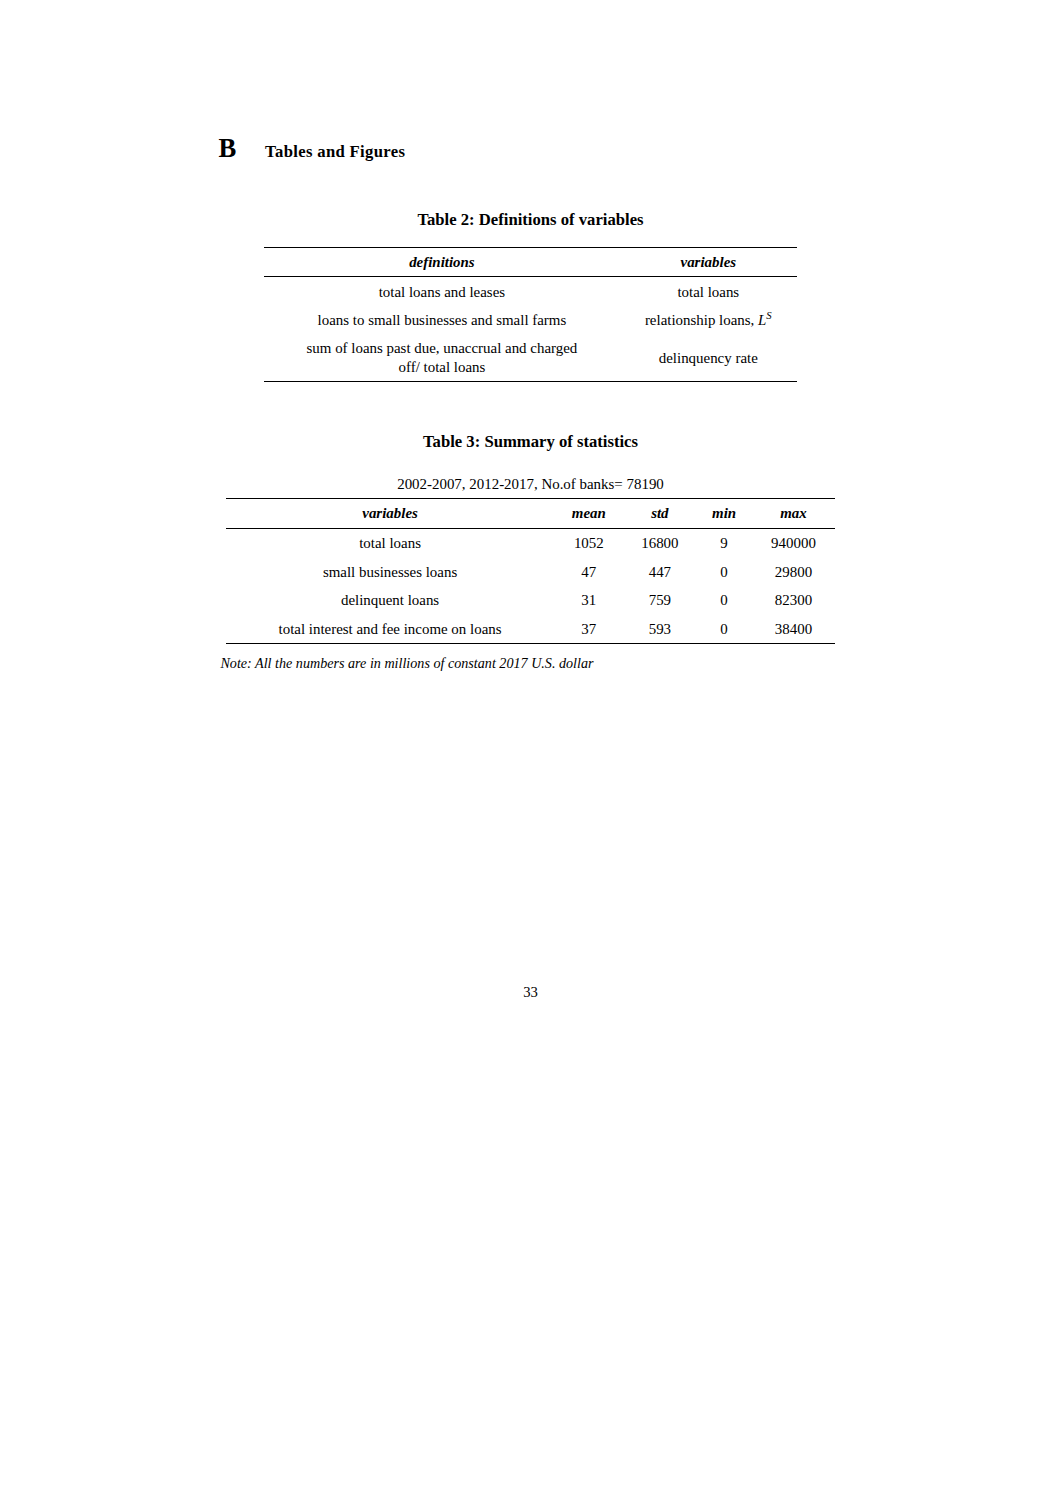BTables and Figures
Table 2: Definitions of variables
| definitions | variables |
| --- | --- |
| total loans and leases | total loans |
| loans to small businesses and small farms | relationship loans, L S |
| sum of loans past due, unaccrual and charged off/ total loans | delinquency rate |
Table 3: Summary of statistics
| 2002-2007, 2012-2017, No.of banks= 78190 |
| variables | mean | std | min | max |
| total loans | 1052 | 16800 | 9 | 940000 |
| small businesses loans | 47 | 447 | 0 | 29800 |
| delinquent loans | 31 | 759 | 0 | 82300 |
| total interest and fee income on loans | 37 | 593 | 0 | 38400 |
Note: All the numbers are in millions of constant 2017 U.S. dollar
33